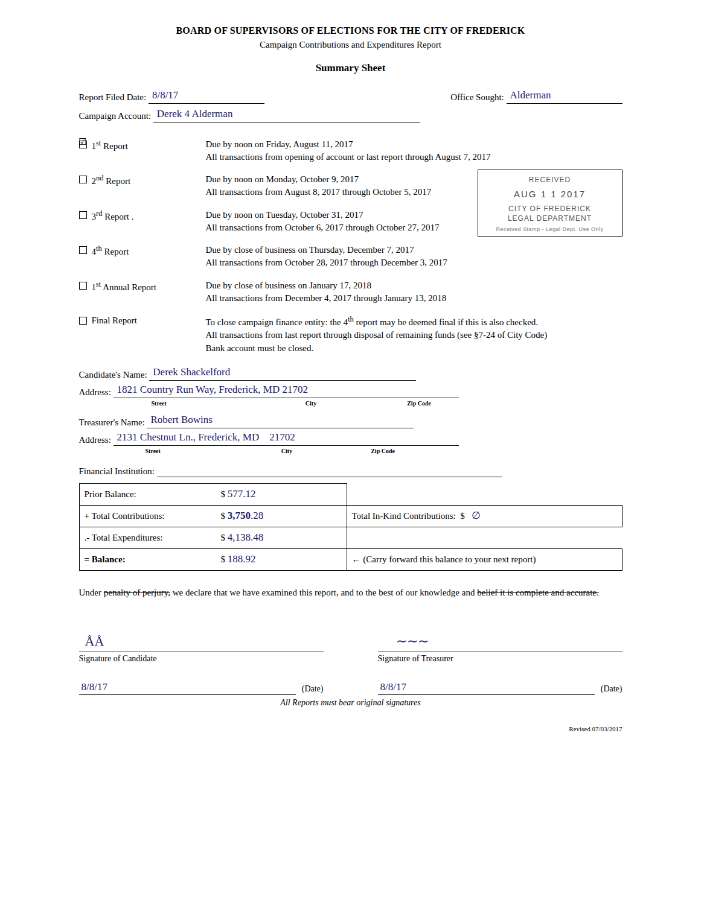BOARD OF SUPERVISORS OF ELECTIONS FOR THE CITY OF FREDERICK
Campaign Contributions and Expenditures Report
Summary Sheet
Report Filed Date: 8/8/17
Office Sought: Alderman
Campaign Account: Derek 4 Alderman
RECEIVED
AUG 1 1 2017
CITY OF FREDERICK
LEGAL DEPARTMENT
Received Stamp - Legal Dept. Use Only
1st Report
Due by noon on Friday, August 11, 2017
All transactions from opening of account or last report through August 7, 2017
2nd Report
Due by noon on Monday, October 9, 2017
All transactions from August 8, 2017 through October 5, 2017
3rd Report .
Due by noon on Tuesday, October 31, 2017
All transactions from October 6, 2017 through October 27, 2017
4th Report
Due by close of business on Thursday, December 7, 2017
All transactions from October 28, 2017 through December 3, 2017
1st Annual Report
Due by close of business on January 17, 2018
All transactions from December 4, 2017 through January 13, 2018
Final Report
To close campaign finance entity: the 4th report may be deemed final if this is also checked.
All transactions from last report through disposal of remaining funds (see §7-24 of City Code)
Bank account must be closed.
Candidate's Name: Derek Shackelford
Address: 1821 Country Run Way, Frederick, MD 21702
Street City Zip Code
Treasurer's Name: Robert Bowins
Address: 2131 Chestnut Ln., Frederick, MD 21702
Street City Zip Code
Financial Institution:
| Prior Balance: | $ 577.12 | |
| + Total Contributions: | $ 3,750 .28 | Total In-Kind Contributions: $ ∅ |
| .- Total Expenditures: | $ 4,138.48 | |
| = Balance: | $ 188.92 | ← (Carry forward this balance to your next report) |
Under penalty of perjury, we declare that we have examined this report, and to the best of our knowledge and belief it is complete and accurate.
ÅÅ
Signature of Candidate
∼∼∼
Signature of Treasurer
8/8/17 (Date)
8/8/17 (Date)
All Reports must bear original signatures
Revised 07/03/2017